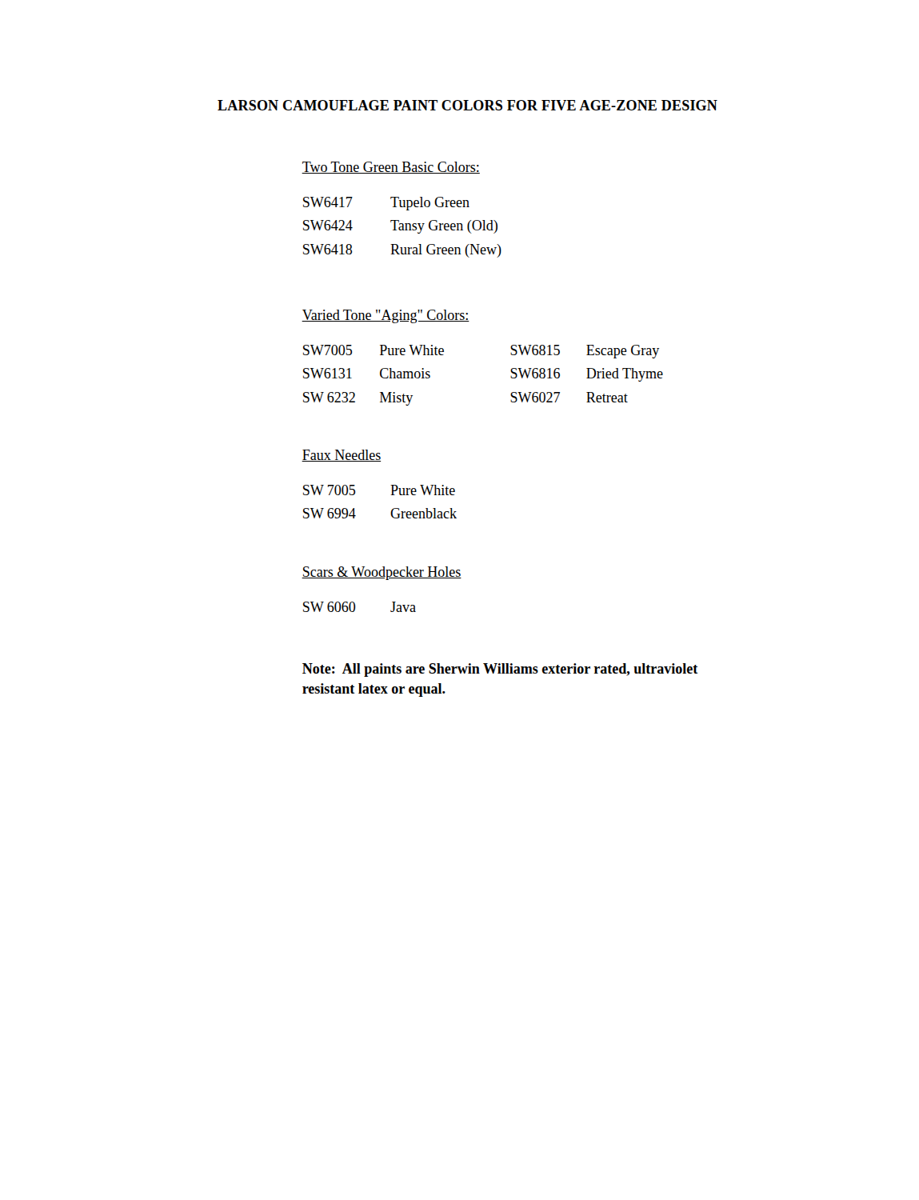LARSON CAMOUFLAGE PAINT COLORS FOR FIVE AGE-ZONE DESIGN
Two Tone Green Basic Colors:
| SW6417 | Tupelo Green |
| SW6424 | Tansy Green (Old) |
| SW6418 | Rural Green (New) |
Varied Tone "Aging" Colors:
| SW7005 | Pure White | SW6815 | Escape Gray |
| SW6131 | Chamois | SW6816 | Dried Thyme |
| SW 6232 | Misty | SW6027 | Retreat |
Faux Needles
| SW 7005 | Pure White |
| SW 6994 | Greenblack |
Scars & Woodpecker Holes
| SW 6060 | Java |
Note: All paints are Sherwin Williams exterior rated, ultraviolet resistant latex or equal.